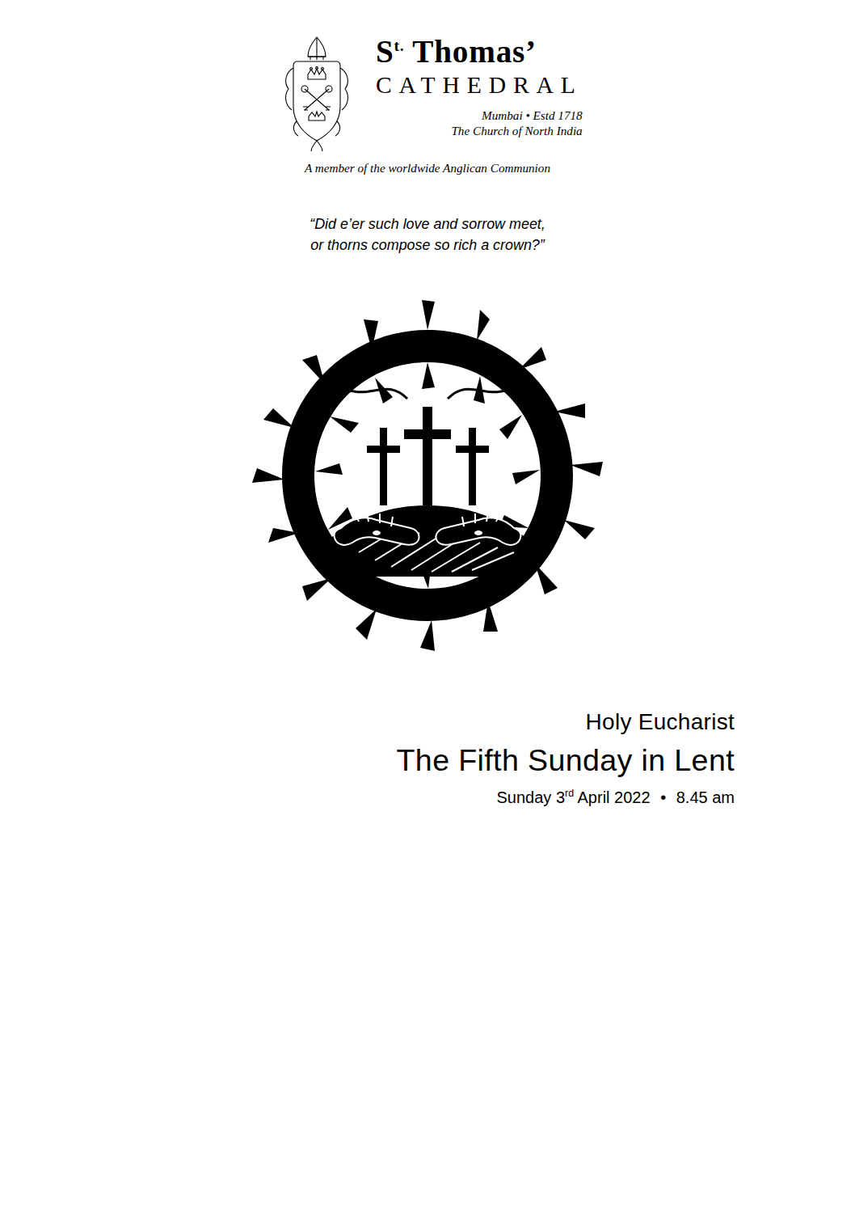St. Thomas’
CATHEDRAL
Mumbai • Estd 1718
The Church of North India
A member of the worldwide Anglican Communion
“Did e’er such love and sorrow meet,
or thorns compose so rich a crown?”
Crown of thorns encircling three crosses on a hill with pierced hands A black-and-white emblem: a ring formed of thorny branches surrounds a hill bearing three crosses, beneath which two nail-pierced hands are shown.
Holy Eucharist
The Fifth Sunday in Lent
Sunday 3rd April 2022 • 8.45 am